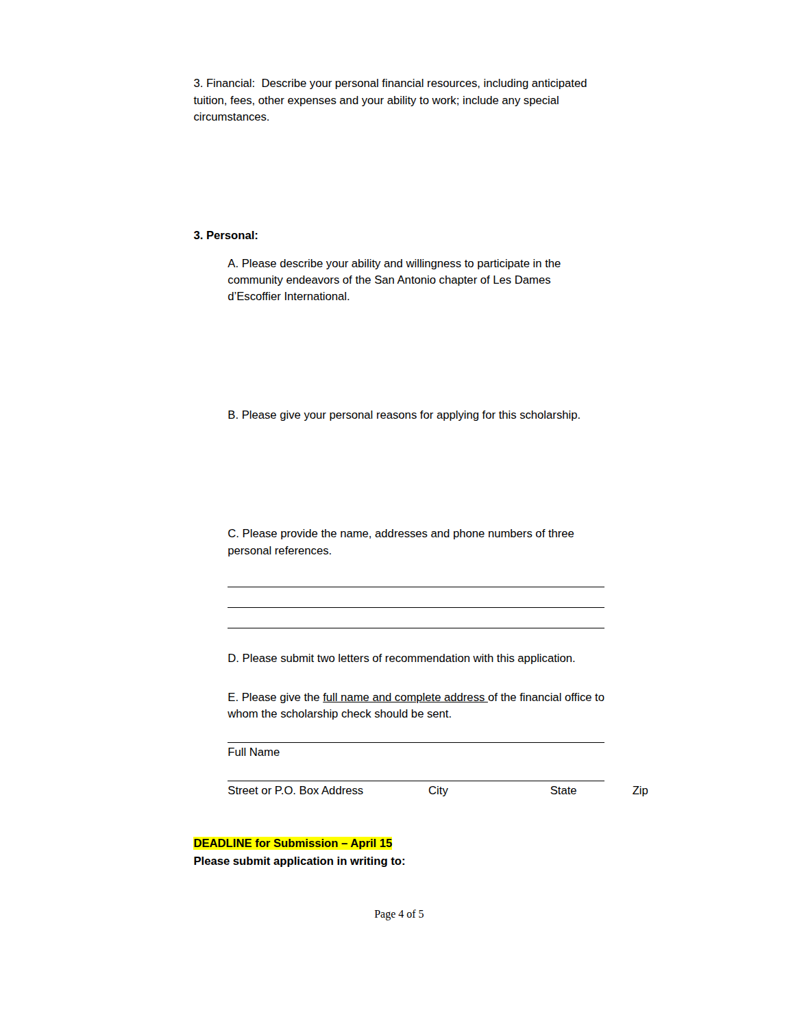3. Financial: Describe your personal financial resources, including anticipated tuition, fees, other expenses and your ability to work; include any special circumstances.
3. Personal:
A. Please describe your ability and willingness to participate in the community endeavors of the San Antonio chapter of Les Dames d’Escoffier International.
B. Please give your personal reasons for applying for this scholarship.
C. Please provide the name, addresses and phone numbers of three personal references.
D. Please submit two letters of recommendation with this application.
E. Please give the full name and complete address of the financial office to whom the scholarship check should be sent.
Full Name
Street or P.O. Box Address City State Zip
DEADLINE for Submission – April 15
Please submit application in writing to:
Page 4 of 5